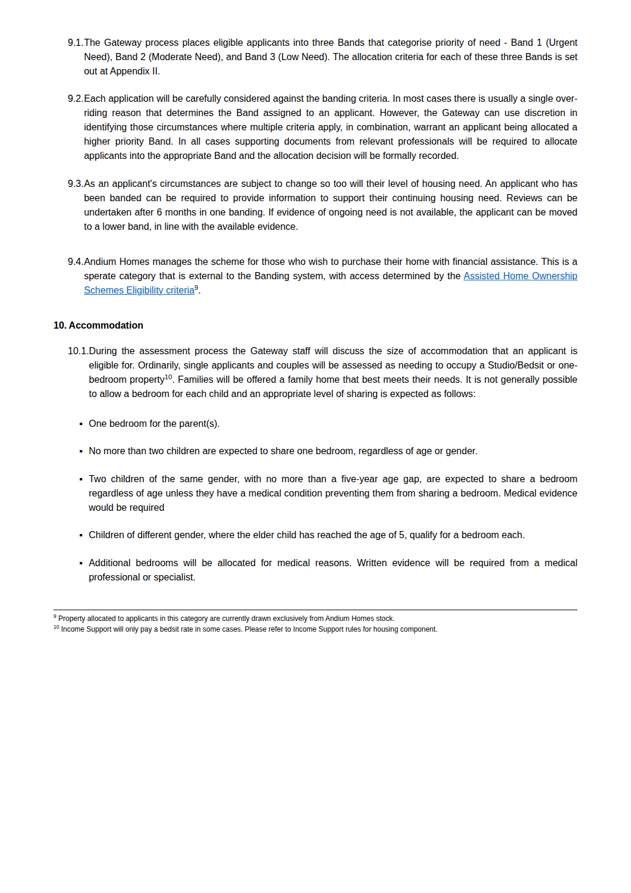9.1. The Gateway process places eligible applicants into three Bands that categorise priority of need - Band 1 (Urgent Need), Band 2 (Moderate Need), and Band 3 (Low Need). The allocation criteria for each of these three Bands is set out at Appendix II.
9.2. Each application will be carefully considered against the banding criteria. In most cases there is usually a single over-riding reason that determines the Band assigned to an applicant. However, the Gateway can use discretion in identifying those circumstances where multiple criteria apply, in combination, warrant an applicant being allocated a higher priority Band. In all cases supporting documents from relevant professionals will be required to allocate applicants into the appropriate Band and the allocation decision will be formally recorded.
9.3. As an applicant's circumstances are subject to change so too will their level of housing need. An applicant who has been banded can be required to provide information to support their continuing housing need. Reviews can be undertaken after 6 months in one banding. If evidence of ongoing need is not available, the applicant can be moved to a lower band, in line with the available evidence.
9.4. Andium Homes manages the scheme for those who wish to purchase their home with financial assistance. This is a sperate category that is external to the Banding system, with access determined by the Assisted Home Ownership Schemes Eligibility criteria9.
10. Accommodation
10.1. During the assessment process the Gateway staff will discuss the size of accommodation that an applicant is eligible for. Ordinarily, single applicants and couples will be assessed as needing to occupy a Studio/Bedsit or one-bedroom property10. Families will be offered a family home that best meets their needs. It is not generally possible to allow a bedroom for each child and an appropriate level of sharing is expected as follows:
▪ One bedroom for the parent(s).
▪ No more than two children are expected to share one bedroom, regardless of age or gender.
▪ Two children of the same gender, with no more than a five-year age gap, are expected to share a bedroom regardless of age unless they have a medical condition preventing them from sharing a bedroom. Medical evidence would be required
▪ Children of different gender, where the elder child has reached the age of 5, qualify for a bedroom each.
▪ Additional bedrooms will be allocated for medical reasons. Written evidence will be required from a medical professional or specialist.
9 Property allocated to applicants in this category are currently drawn exclusively from Andium Homes stock.
10 Income Support will only pay a bedsit rate in some cases. Please refer to Income Support rules for housing component.